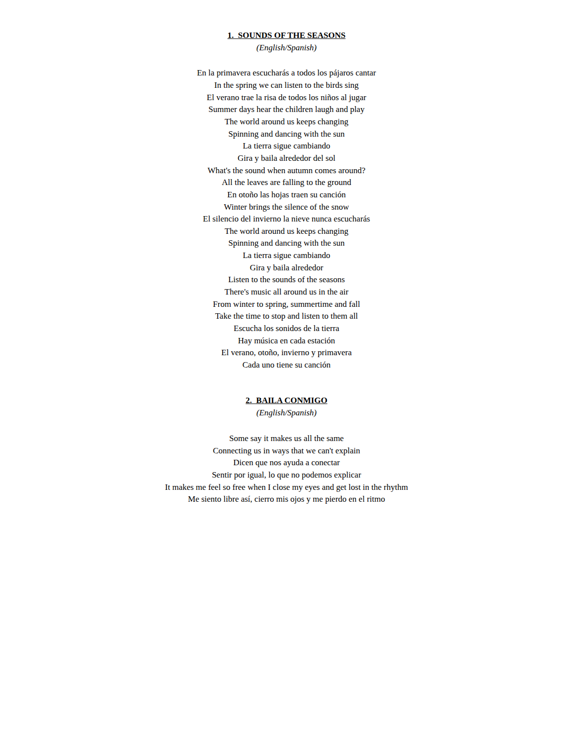1. SOUNDS OF THE SEASONS
(English/Spanish)
En la primavera escucharás a todos los pájaros cantar
In the spring we can listen to the birds sing
El verano trae la risa de todos los niños al jugar
Summer days hear the children laugh and play
The world around us keeps changing
Spinning and dancing with the sun
La tierra sigue cambiando
Gira y baila alrededor del sol
What's the sound when autumn comes around?
All the leaves are falling to the ground
En otoño las hojas traen su canción
Winter brings the silence of the snow
El silencio del invierno la nieve nunca escucharás
The world around us keeps changing
Spinning and dancing with the sun
La tierra sigue cambiando
Gira y baila alrededor
Listen to the sounds of the seasons
There's music all around us in the air
From winter to spring, summertime and fall
Take the time to stop and listen to them all
Escucha los sonidos de la tierra
Hay música en cada estación
El verano, otoño, invierno y primavera
Cada uno tiene su canción
2. BAILA CONMIGO
(English/Spanish)
Some say it makes us all the same
Connecting us in ways that we can't explain
Dicen que nos ayuda a conectar
Sentir por igual, lo que no podemos explicar
It makes me feel so free when I close my eyes and get lost in the rhythm
Me siento libre así, cierro mis ojos y me pierdo en el ritmo